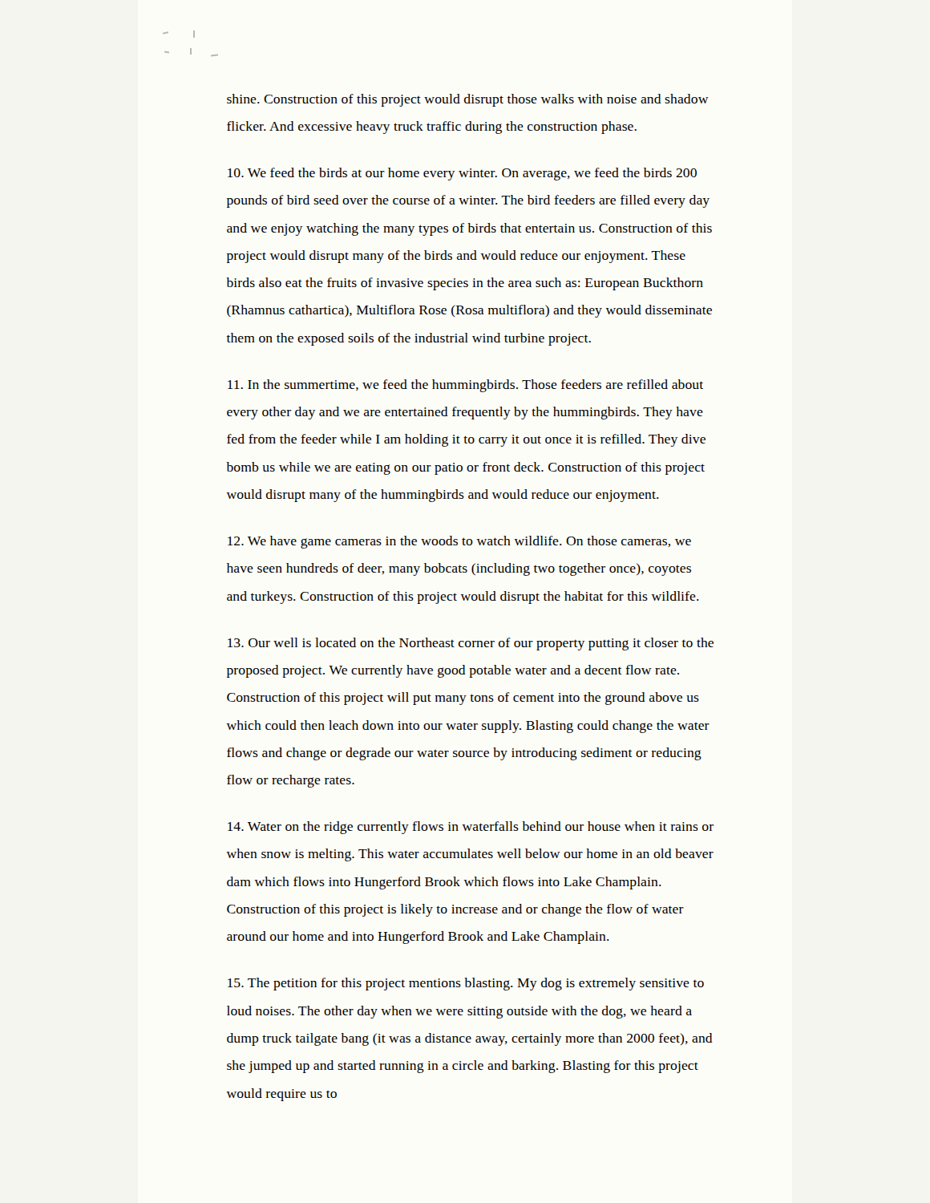shine. Construction of this project would disrupt those walks with noise and shadow flicker. And excessive heavy truck traffic during the construction phase.
10. We feed the birds at our home every winter. On average, we feed the birds 200 pounds of bird seed over the course of a winter. The bird feeders are filled every day and we enjoy watching the many types of birds that entertain us. Construction of this project would disrupt many of the birds and would reduce our enjoyment. These birds also eat the fruits of invasive species in the area such as: European Buckthorn (Rhamnus cathartica), Multiflora Rose (Rosa multiflora) and they would disseminate them on the exposed soils of the industrial wind turbine project.
11. In the summertime, we feed the hummingbirds. Those feeders are refilled about every other day and we are entertained frequently by the hummingbirds. They have fed from the feeder while I am holding it to carry it out once it is refilled. They dive bomb us while we are eating on our patio or front deck. Construction of this project would disrupt many of the hummingbirds and would reduce our enjoyment.
12. We have game cameras in the woods to watch wildlife. On those cameras, we have seen hundreds of deer, many bobcats (including two together once), coyotes and turkeys. Construction of this project would disrupt the habitat for this wildlife.
13. Our well is located on the Northeast corner of our property putting it closer to the proposed project. We currently have good potable water and a decent flow rate. Construction of this project will put many tons of cement into the ground above us which could then leach down into our water supply. Blasting could change the water flows and change or degrade our water source by introducing sediment or reducing flow or recharge rates.
14. Water on the ridge currently flows in waterfalls behind our house when it rains or when snow is melting. This water accumulates well below our home in an old beaver dam which flows into Hungerford Brook which flows into Lake Champlain. Construction of this project is likely to increase and or change the flow of water around our home and into Hungerford Brook and Lake Champlain.
15. The petition for this project mentions blasting. My dog is extremely sensitive to loud noises. The other day when we were sitting outside with the dog, we heard a dump truck tailgate bang (it was a distance away, certainly more than 2000 feet), and she jumped up and started running in a circle and barking. Blasting for this project would require us to